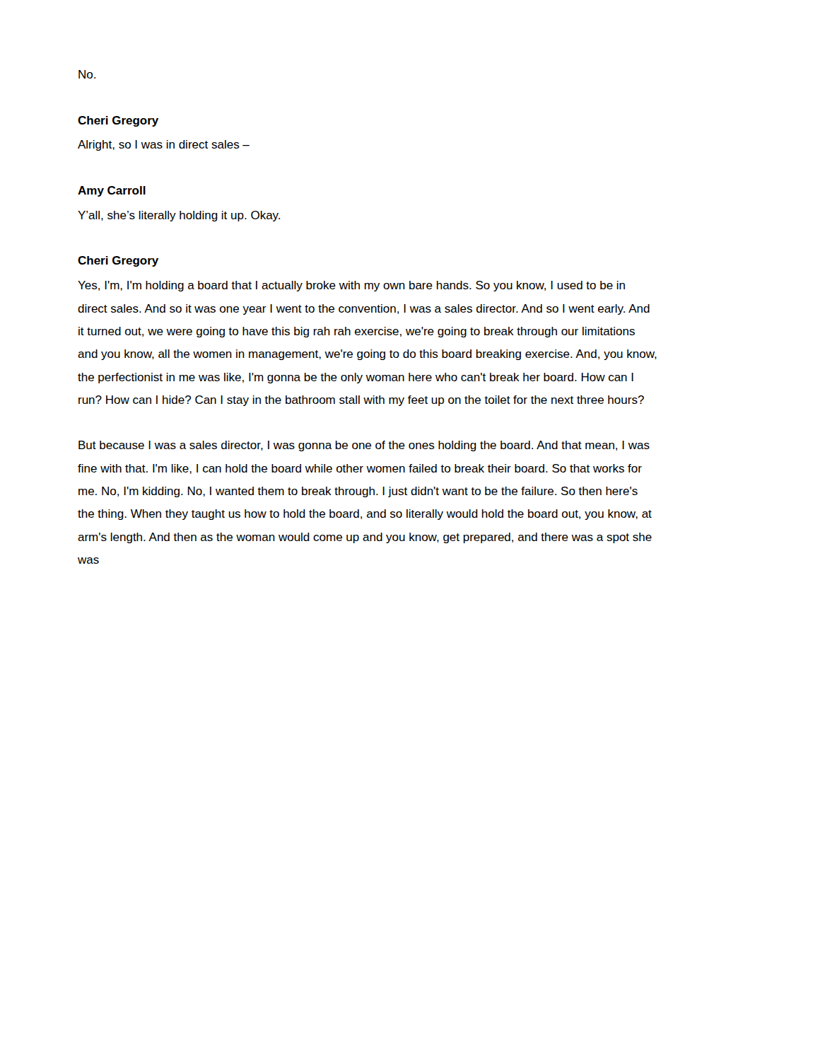No.
Cheri Gregory
Alright, so I was in direct sales –
Amy Carroll
Y’all, she’s literally holding it up. Okay.
Cheri Gregory
Yes, I'm, I'm holding a board that I actually broke with my own bare hands. So you know, I used to be in direct sales. And so it was one year I went to the convention, I was a sales director. And so I went early. And it turned out, we were going to have this big rah rah exercise, we're going to break through our limitations and you know, all the women in management, we're going to do this board breaking exercise. And, you know, the perfectionist in me was like, I'm gonna be the only woman here who can't break her board. How can I run? How can I hide? Can I stay in the bathroom stall with my feet up on the toilet for the next three hours?
But because I was a sales director, I was gonna be one of the ones holding the board. And that mean, I was fine with that. I'm like, I can hold the board while other women failed to break their board. So that works for me. No, I'm kidding. No, I wanted them to break through. I just didn't want to be the failure. So then here's the thing. When they taught us how to hold the board, and so literally would hold the board out, you know, at arm's length. And then as the woman would come up and you know, get prepared, and there was a spot she was